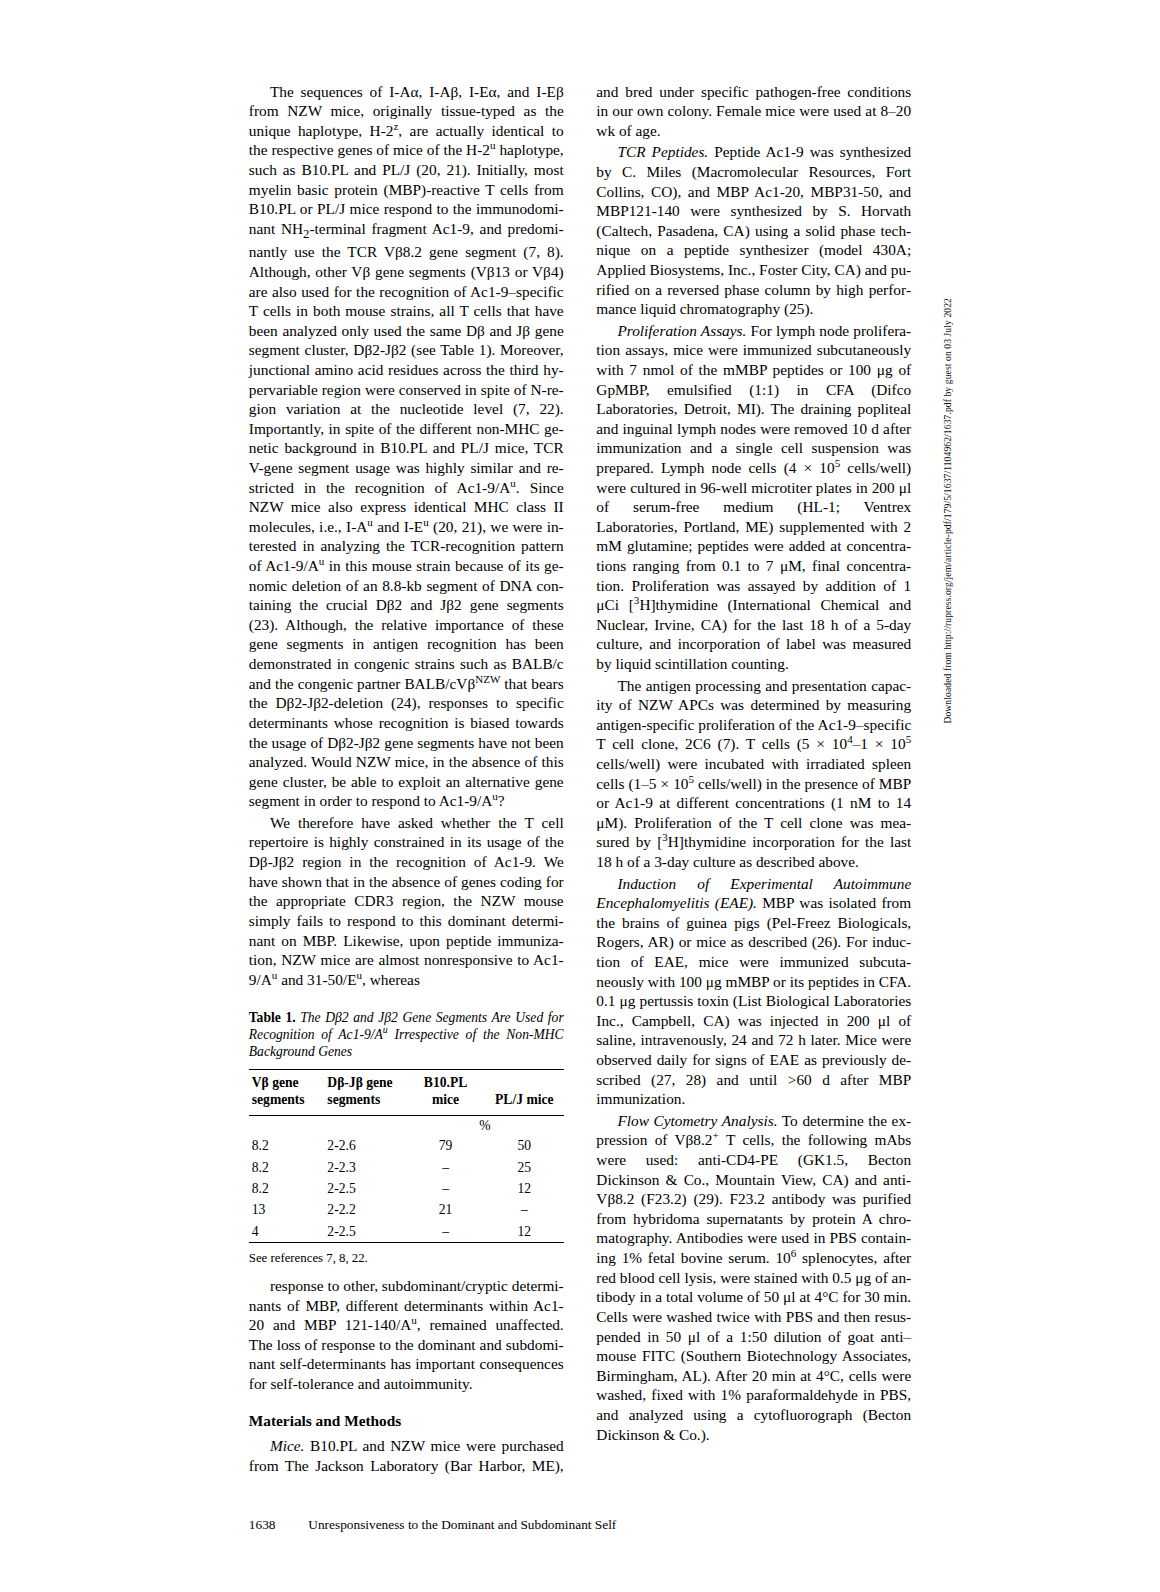Downloaded from http://rupress.org/jem/article-pdf/179/5/1637/1104962/1637.pdf by guest on 03 July 2022
The sequences of I-Aα, I-Aβ, I-Eα, and I-Eβ from NZW mice, originally tissue-typed as the unique haplotype, H-2z, are actually identical to the respective genes of mice of the H-2u haplotype, such as B10.PL and PL/J (20, 21). Initially, most myelin basic protein (MBP)-reactive T cells from B10.PL or PL/J mice respond to the immunodominant NH2-terminal fragment Ac1-9, and predominantly use the TCR Vβ8.2 gene segment (7, 8). Although, other Vβ gene segments (Vβ13 or Vβ4) are also used for the recognition of Ac1-9–specific T cells in both mouse strains, all T cells that have been analyzed only used the same Dβ and Jβ gene segment cluster, Dβ2-Jβ2 (see Table 1). Moreover, junctional amino acid residues across the third hypervariable region were conserved in spite of N-region variation at the nucleotide level (7, 22). Importantly, in spite of the different non-MHC genetic background in B10.PL and PL/J mice, TCR V-gene segment usage was highly similar and restricted in the recognition of Ac1-9/Au. Since NZW mice also express identical MHC class II molecules, i.e., I-Au and I-Eu (20, 21), we were interested in analyzing the TCR-recognition pattern of Ac1-9/Au in this mouse strain because of its genomic deletion of an 8.8-kb segment of DNA containing the crucial Dβ2 and Jβ2 gene segments (23). Although, the relative importance of these gene segments in antigen recognition has been demonstrated in congenic strains such as BALB/c and the congenic partner BALB/cVβNZW that bears the Dβ2-Jβ2-deletion (24), responses to specific determinants whose recognition is biased towards the usage of Dβ2-Jβ2 gene segments have not been analyzed. Would NZW mice, in the absence of this gene cluster, be able to exploit an alternative gene segment in order to respond to Ac1-9/Au?
We therefore have asked whether the T cell repertoire is highly constrained in its usage of the Dβ-Jβ2 region in the recognition of Ac1-9. We have shown that in the absence of genes coding for the appropriate CDR3 region, the NZW mouse simply fails to respond to this dominant determinant on MBP. Likewise, upon peptide immunization, NZW mice are almost nonresponsive to Ac1-9/Au and 31-50/Eu, whereas
Table 1. The Dβ2 and Jβ2 Gene Segments Are Used for Recognition of Ac1-9/Au Irrespective of the Non-MHC Background Genes
| Vβ gene segments | Dβ-Jβ gene segments | B10.PL mice | PL/J mice |
| --- | --- | --- | --- |
| | | % |
| 8.2 | 2-2.6 | 79 | 50 |
| 8.2 | 2-2.3 | – | 25 |
| 8.2 | 2-2.5 | – | 12 |
| 13 | 2-2.2 | 21 | – |
| 4 | 2-2.5 | – | 12 |
See references 7, 8, 22.
response to other, subdominant/cryptic determinants of MBP, different determinants within Ac1-20 and MBP 121-140/Au, remained unaffected. The loss of response to the dominant and subdominant self-determinants has important consequences for self-tolerance and autoimmunity.
Materials and Methods
Mice. B10.PL and NZW mice were purchased from The Jackson Laboratory (Bar Harbor, ME), and bred under specific pathogen-free conditions in our own colony. Female mice were used at 8–20 wk of age.
TCR Peptides. Peptide Ac1-9 was synthesized by C. Miles (Macromolecular Resources, Fort Collins, CO), and MBP Ac1-20, MBP31-50, and MBP121-140 were synthesized by S. Horvath (Caltech, Pasadena, CA) using a solid phase technique on a peptide synthesizer (model 430A; Applied Biosystems, Inc., Foster City, CA) and purified on a reversed phase column by high performance liquid chromatography (25).
Proliferation Assays. For lymph node proliferation assays, mice were immunized subcutaneously with 7 nmol of the mMBP peptides or 100 μg of GpMBP, emulsified (1:1) in CFA (Difco Laboratories, Detroit, MI). The draining popliteal and inguinal lymph nodes were removed 10 d after immunization and a single cell suspension was prepared. Lymph node cells (4 × 105 cells/well) were cultured in 96-well microtiter plates in 200 μl of serum-free medium (HL-1; Ventrex Laboratories, Portland, ME) supplemented with 2 mM glutamine; peptides were added at concentrations ranging from 0.1 to 7 μM, final concentration. Proliferation was assayed by addition of 1 μCi [3H]thymidine (International Chemical and Nuclear, Irvine, CA) for the last 18 h of a 5-day culture, and incorporation of label was measured by liquid scintillation counting.
The antigen processing and presentation capacity of NZW APCs was determined by measuring antigen-specific proliferation of the Ac1-9–specific T cell clone, 2C6 (7). T cells (5 × 104–1 × 105 cells/well) were incubated with irradiated spleen cells (1–5 × 105 cells/well) in the presence of MBP or Ac1-9 at different concentrations (1 nM to 14 μM). Proliferation of the T cell clone was measured by [3H]thymidine incorporation for the last 18 h of a 3-day culture as described above.
Induction of Experimental Autoimmune Encephalomyelitis (EAE). MBP was isolated from the brains of guinea pigs (Pel-Freez Biologicals, Rogers, AR) or mice as described (26). For induction of EAE, mice were immunized subcutaneously with 100 μg mMBP or its peptides in CFA. 0.1 μg pertussis toxin (List Biological Laboratories Inc., Campbell, CA) was injected in 200 μl of saline, intravenously, 24 and 72 h later. Mice were observed daily for signs of EAE as previously described (27, 28) and until >60 d after MBP immunization.
Flow Cytometry Analysis. To determine the expression of Vβ8.2+ T cells, the following mAbs were used: anti-CD4-PE (GK1.5, Becton Dickinson & Co., Mountain View, CA) and anti-Vβ8.2 (F23.2) (29). F23.2 antibody was purified from hybridoma supernatants by protein A chromatography. Antibodies were used in PBS containing 1% fetal bovine serum. 106 splenocytes, after red blood cell lysis, were stained with 0.5 μg of antibody in a total volume of 50 μl at 4°C for 30 min. Cells were washed twice with PBS and then resuspended in 50 μl of a 1:50 dilution of goat anti–mouse FITC (Southern Biotechnology Associates, Birmingham, AL). After 20 min at 4°C, cells were washed, fixed with 1% paraformaldehyde in PBS, and analyzed using a cytofluorograph (Becton Dickinson & Co.).
1638 Unresponsiveness to the Dominant and Subdominant Self